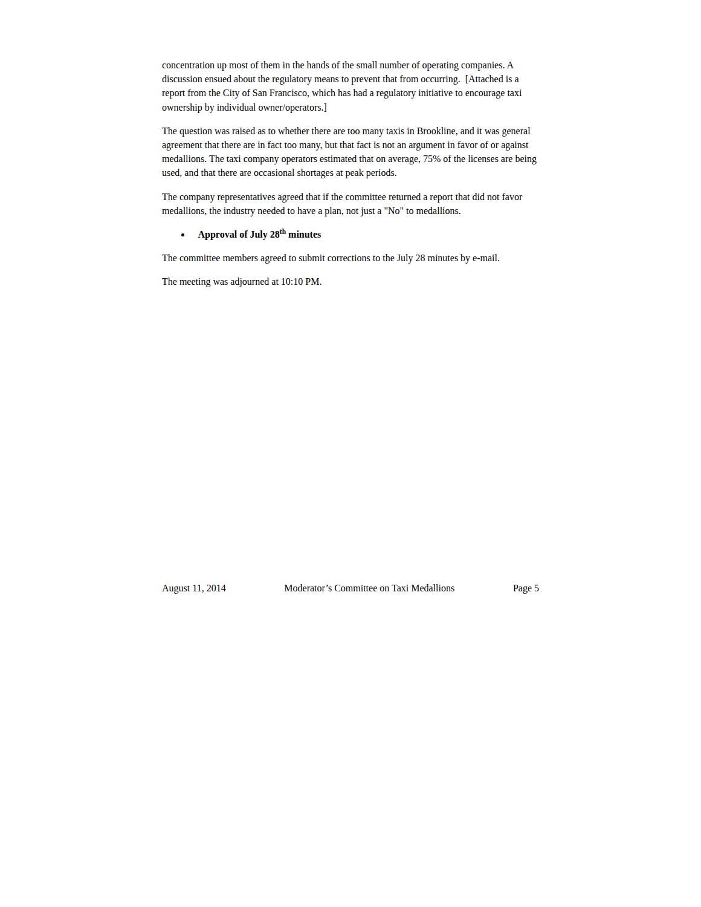concentration up most of them in the hands of the small number of operating companies. A discussion ensued about the regulatory means to prevent that from occurring. [Attached is a report from the City of San Francisco, which has had a regulatory initiative to encourage taxi ownership by individual owner/operators.]
The question was raised as to whether there are too many taxis in Brookline, and it was general agreement that there are in fact too many, but that fact is not an argument in favor of or against medallions. The taxi company operators estimated that on average, 75% of the licenses are being used, and that there are occasional shortages at peak periods.
The company representatives agreed that if the committee returned a report that did not favor medallions, the industry needed to have a plan, not just a "No" to medallions.
Approval of July 28th minutes
The committee members agreed to submit corrections to the July 28 minutes by e-mail.
The meeting was adjourned at 10:10 PM.
August 11, 2014
Moderator’s Committee on Taxi Medallions
Page 5